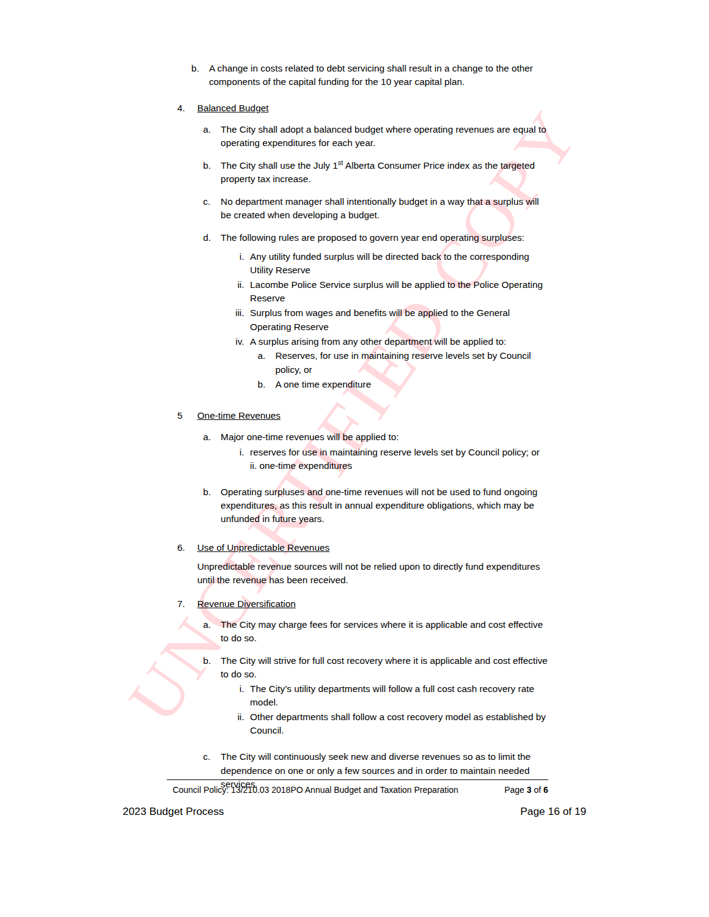UNCERTIFIED COPY
b.
A change in costs related to debt servicing shall result in a change to the other components of the capital funding for the 10 year capital plan.
4.
Balanced Budget
a.
The City shall adopt a balanced budget where operating revenues are equal to operating expenditures for each year.
b.
The City shall use the July 1st Alberta Consumer Price index as the targeted property tax increase.
c.
No department manager shall intentionally budget in a way that a surplus will be created when developing a budget.
d.
The following rules are proposed to govern year end operating surpluses:
i.
Any utility funded surplus will be directed back to the corresponding Utility Reserve
ii.
Lacombe Police Service surplus will be applied to the Police Operating Reserve
iii.
Surplus from wages and benefits will be applied to the General Operating Reserve
iv.
A surplus arising from any other department will be applied to:
a.
Reserves, for use in maintaining reserve levels set by Council policy, or
b.
A one time expenditure
5
One-time Revenues
a.
Major one-time revenues will be applied to:
i.
reserves for use in maintaining reserve levels set by Council policy; or ii. one-time expenditures
b.
Operating surpluses and one-time revenues will not be used to fund ongoing expenditures, as this result in annual expenditure obligations, which may be unfunded in future years.
6.
Use of Unpredictable Revenues
Unpredictable revenue sources will not be relied upon to directly fund expenditures until the revenue has been received.
7.
Revenue Diversification
a.
The City may charge fees for services where it is applicable and cost effective to do so.
b.
The City will strive for full cost recovery where it is applicable and cost effective to do so.
i.
The City’s utility departments will follow a full cost cash recovery rate model.
ii.
Other departments shall follow a cost recovery model as established by Council.
c.
The City will continuously seek new and diverse revenues so as to limit the dependence on one or only a few sources and in order to maintain needed services.
Council Policy: 13/210.03 2018PO Annual Budget and Taxation Preparation
Page 3 of 6
2023 Budget Process
Page 16 of 19